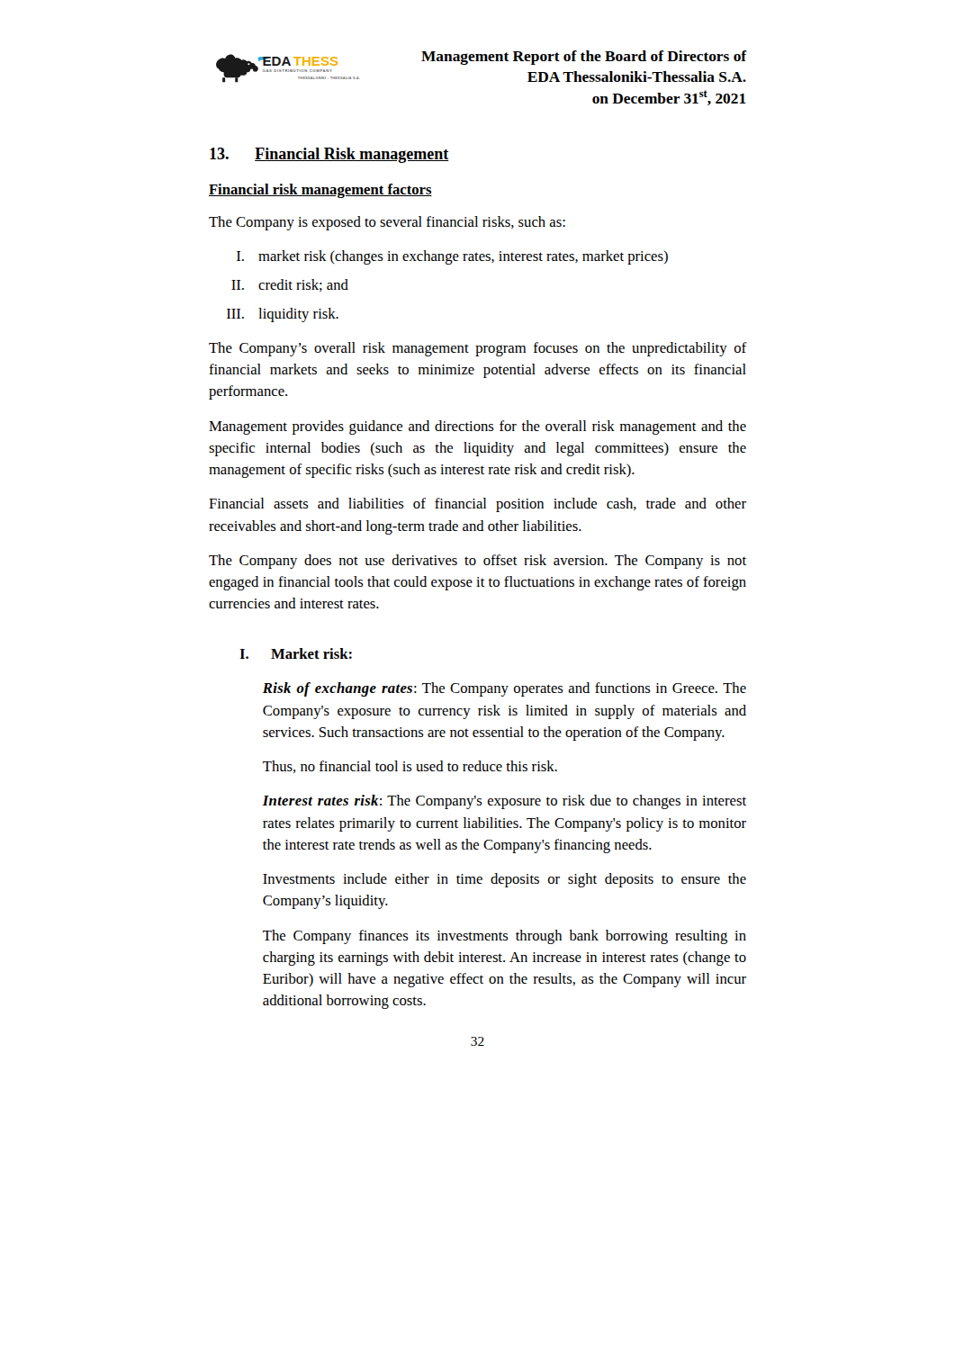EDA THESS GAS DISTRIBUTION COMPANY THESSALONIKI - THESSALIA S.A.
Management Report of the Board of Directors of
EDA Thessaloniki-Thessalia S.A.
on December 31st, 2021
13. Financial Risk management
Financial risk management factors
The Company is exposed to several financial risks, such as:
I. market risk (changes in exchange rates, interest rates, market prices)
II. credit risk; and
III. liquidity risk.
The Company’s overall risk management program focuses on the unpredictability of financial markets and seeks to minimize potential adverse effects on its financial performance.
Management provides guidance and directions for the overall risk management and the specific internal bodies (such as the liquidity and legal committees) ensure the management of specific risks (such as interest rate risk and credit risk).
Financial assets and liabilities of financial position include cash, trade and other receivables and short-and long-term trade and other liabilities.
The Company does not use derivatives to offset risk aversion. The Company is not engaged in financial tools that could expose it to fluctuations in exchange rates of foreign currencies and interest rates.
I. Market risk:
Risk of exchange rates: The Company operates and functions in Greece. The Company's exposure to currency risk is limited in supply of materials and services. Such transactions are not essential to the operation of the Company.
Thus, no financial tool is used to reduce this risk.
Interest rates risk: The Company's exposure to risk due to changes in interest rates relates primarily to current liabilities. The Company's policy is to monitor the interest rate trends as well as the Company's financing needs.
Investments include either in time deposits or sight deposits to ensure the Company’s liquidity.
The Company finances its investments through bank borrowing resulting in charging its earnings with debit interest. An increase in interest rates (change to Euribor) will have a negative effect on the results, as the Company will incur additional borrowing costs.
32